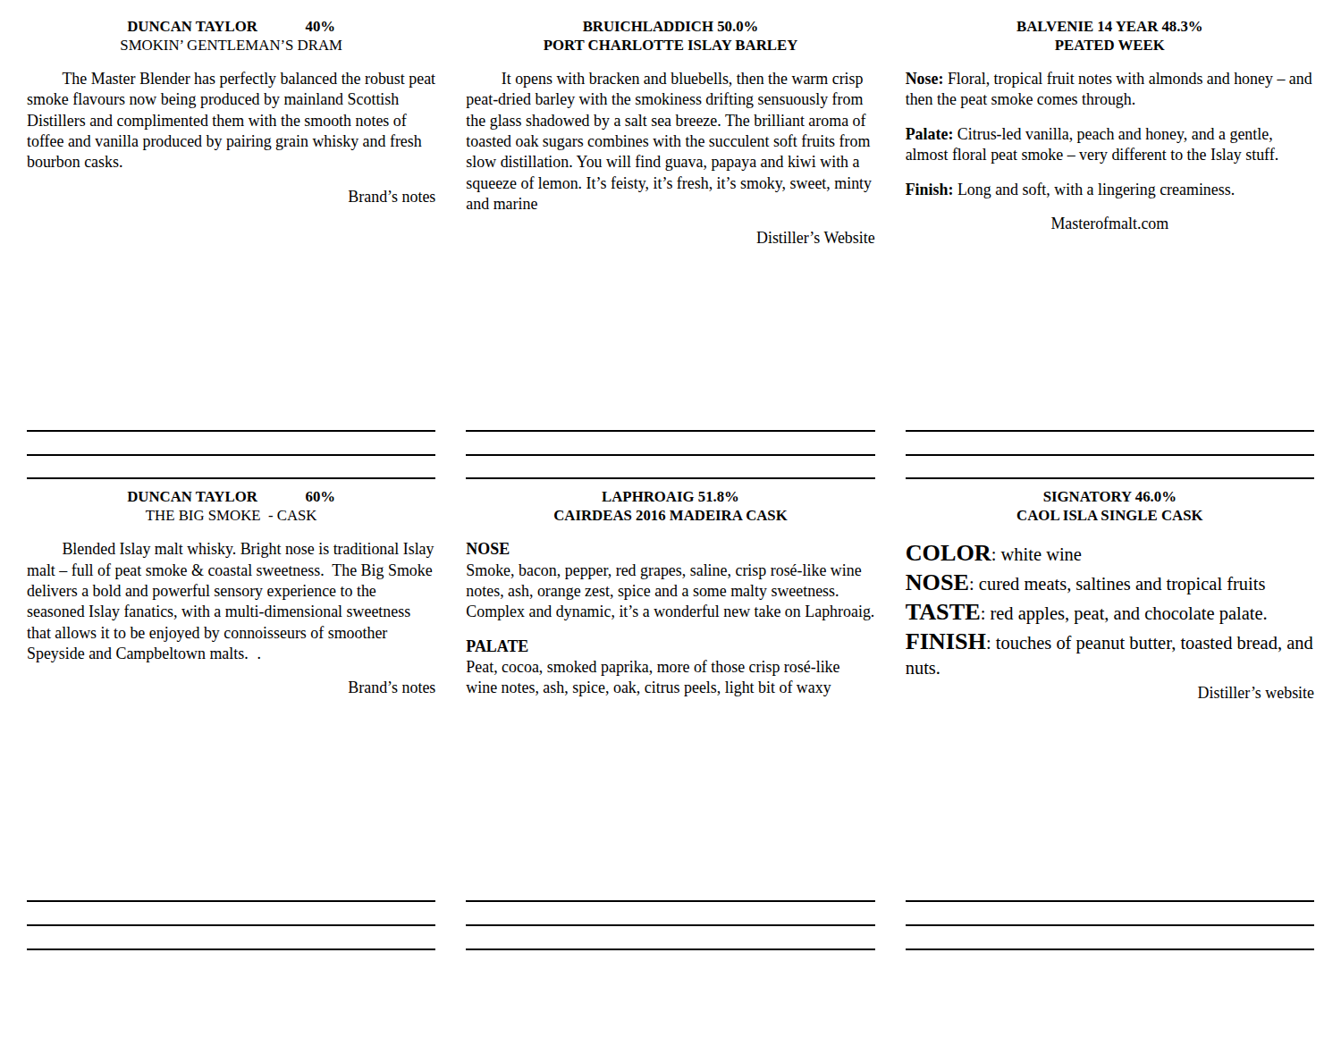Duncan Taylor 40% Smokin’ Gentleman’s Dram
The Master Blender has perfectly balanced the robust peat smoke flavours now being produced by mainland Scottish Distillers and complimented them with the smooth notes of toffee and vanilla produced by pairing grain whisky and fresh bourbon casks.
Brand’s notes
Bruichladdich 50.0% Port Charlotte Islay Barley
It opens with bracken and bluebells, then the warm crisp peat-dried barley with the smokiness drifting sensuously from the glass shadowed by a salt sea breeze. The brilliant aroma of toasted oak sugars combines with the succulent soft fruits from slow distillation. You will find guava, papaya and kiwi with a squeeze of lemon. It’s feisty, it’s fresh, it’s smoky, sweet, minty and marine
Distiller’s Website
Balvenie 14 Year 48.3% Peated Week
Nose: Floral, tropical fruit notes with almonds and honey – and then the peat smoke comes through.
Palate: Citrus-led vanilla, peach and honey, and a gentle, almost floral peat smoke – very different to the Islay stuff.
Finish: Long and soft, with a lingering creaminess.
Masterofmalt.com
Duncan Taylor 60% The Big Smoke - Cask
Blended Islay malt whisky. Bright nose is traditional Islay malt – full of peat smoke & coastal sweetness. The Big Smoke delivers a bold and powerful sensory experience to the seasoned Islay fanatics, with a multi-dimensional sweetness that allows it to be enjoyed by connoisseurs of smoother Speyside and Campbeltown malts. .
Brand’s notes
Laphroaig 51.8% Cairdeas 2016 Madeira Cask
NOSE
Smoke, bacon, pepper, red grapes, saline, crisp rosé-like wine notes, ash, orange zest, spice and a some malty sweetness. Complex and dynamic, it’s a wonderful new take on Laphroaig.
PALATE
Peat, cocoa, smoked paprika, more of those crisp rosé-like wine notes, ash, spice, oak, citrus peels, light bit of waxy
Signatory 46.0% Caol Isla Single Cask
COLOR: white wine
NOSE: cured meats, saltines and tropical fruits
TASTE: red apples, peat, and chocolate palate.
FINISH: touches of peanut butter, toasted bread, and nuts.
Distiller’s website